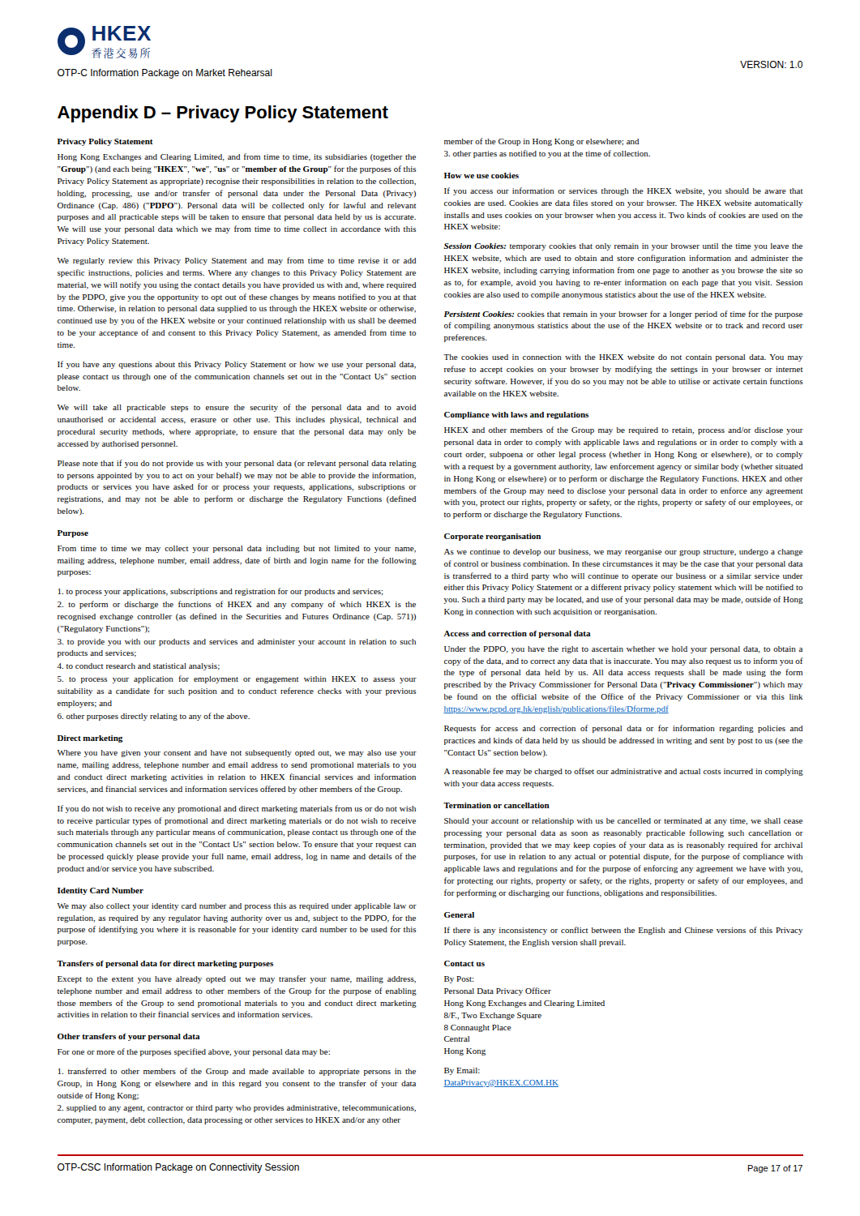HKEX
香港交易所
OTP-C Information Package on Market Rehearsal
VERSION: 1.0
Appendix D – Privacy Policy Statement
Privacy Policy Statement
Hong Kong Exchanges and Clearing Limited, and from time to time, its subsidiaries (together the "Group") (and each being "HKEX", "we", "us" or "member of the Group" for the purposes of this Privacy Policy Statement as appropriate) recognise their responsibilities in relation to the collection, holding, processing, use and/or transfer of personal data under the Personal Data (Privacy) Ordinance (Cap. 486) ("PDPO"). Personal data will be collected only for lawful and relevant purposes and all practicable steps will be taken to ensure that personal data held by us is accurate. We will use your personal data which we may from time to time collect in accordance with this Privacy Policy Statement.
We regularly review this Privacy Policy Statement and may from time to time revise it or add specific instructions, policies and terms. Where any changes to this Privacy Policy Statement are material, we will notify you using the contact details you have provided us with and, where required by the PDPO, give you the opportunity to opt out of these changes by means notified to you at that time. Otherwise, in relation to personal data supplied to us through the HKEX website or otherwise, continued use by you of the HKEX website or your continued relationship with us shall be deemed to be your acceptance of and consent to this Privacy Policy Statement, as amended from time to time.
If you have any questions about this Privacy Policy Statement or how we use your personal data, please contact us through one of the communication channels set out in the "Contact Us" section below.
We will take all practicable steps to ensure the security of the personal data and to avoid unauthorised or accidental access, erasure or other use. This includes physical, technical and procedural security methods, where appropriate, to ensure that the personal data may only be accessed by authorised personnel.
Please note that if you do not provide us with your personal data (or relevant personal data relating to persons appointed by you to act on your behalf) we may not be able to provide the information, products or services you have asked for or process your requests, applications, subscriptions or registrations, and may not be able to perform or discharge the Regulatory Functions (defined below).
Purpose
From time to time we may collect your personal data including but not limited to your name, mailing address, telephone number, email address, date of birth and login name for the following purposes:
1. to process your applications, subscriptions and registration for our products and services;
2. to perform or discharge the functions of HKEX and any company of which HKEX is the recognised exchange controller (as defined in the Securities and Futures Ordinance (Cap. 571)) ("Regulatory Functions");
3. to provide you with our products and services and administer your account in relation to such products and services;
4. to conduct research and statistical analysis;
5. to process your application for employment or engagement within HKEX to assess your suitability as a candidate for such position and to conduct reference checks with your previous employers; and
6. other purposes directly relating to any of the above.
Direct marketing
Where you have given your consent and have not subsequently opted out, we may also use your name, mailing address, telephone number and email address to send promotional materials to you and conduct direct marketing activities in relation to HKEX financial services and information services, and financial services and information services offered by other members of the Group.
If you do not wish to receive any promotional and direct marketing materials from us or do not wish to receive particular types of promotional and direct marketing materials or do not wish to receive such materials through any particular means of communication, please contact us through one of the communication channels set out in the "Contact Us" section below. To ensure that your request can be processed quickly please provide your full name, email address, log in name and details of the product and/or service you have subscribed.
Identity Card Number
We may also collect your identity card number and process this as required under applicable law or regulation, as required by any regulator having authority over us and, subject to the PDPO, for the purpose of identifying you where it is reasonable for your identity card number to be used for this purpose.
Transfers of personal data for direct marketing purposes
Except to the extent you have already opted out we may transfer your name, mailing address, telephone number and email address to other members of the Group for the purpose of enabling those members of the Group to send promotional materials to you and conduct direct marketing activities in relation to their financial services and information services.
Other transfers of your personal data
For one or more of the purposes specified above, your personal data may be:
1. transferred to other members of the Group and made available to appropriate persons in the Group, in Hong Kong or elsewhere and in this regard you consent to the transfer of your data outside of Hong Kong;
2. supplied to any agent, contractor or third party who provides administrative, telecommunications, computer, payment, debt collection, data processing or other services to HKEX and/or any other
member of the Group in Hong Kong or elsewhere; and
3. other parties as notified to you at the time of collection.
How we use cookies
If you access our information or services through the HKEX website, you should be aware that cookies are used. Cookies are data files stored on your browser. The HKEX website automatically installs and uses cookies on your browser when you access it. Two kinds of cookies are used on the HKEX website:
Session Cookies: temporary cookies that only remain in your browser until the time you leave the HKEX website, which are used to obtain and store configuration information and administer the HKEX website, including carrying information from one page to another as you browse the site so as to, for example, avoid you having to re-enter information on each page that you visit. Session cookies are also used to compile anonymous statistics about the use of the HKEX website.
Persistent Cookies: cookies that remain in your browser for a longer period of time for the purpose of compiling anonymous statistics about the use of the HKEX website or to track and record user preferences.
The cookies used in connection with the HKEX website do not contain personal data. You may refuse to accept cookies on your browser by modifying the settings in your browser or internet security software. However, if you do so you may not be able to utilise or activate certain functions available on the HKEX website.
Compliance with laws and regulations
HKEX and other members of the Group may be required to retain, process and/or disclose your personal data in order to comply with applicable laws and regulations or in order to comply with a court order, subpoena or other legal process (whether in Hong Kong or elsewhere), or to comply with a request by a government authority, law enforcement agency or similar body (whether situated in Hong Kong or elsewhere) or to perform or discharge the Regulatory Functions. HKEX and other members of the Group may need to disclose your personal data in order to enforce any agreement with you, protect our rights, property or safety, or the rights, property or safety of our employees, or to perform or discharge the Regulatory Functions.
Corporate reorganisation
As we continue to develop our business, we may reorganise our group structure, undergo a change of control or business combination. In these circumstances it may be the case that your personal data is transferred to a third party who will continue to operate our business or a similar service under either this Privacy Policy Statement or a different privacy policy statement which will be notified to you. Such a third party may be located, and use of your personal data may be made, outside of Hong Kong in connection with such acquisition or reorganisation.
Access and correction of personal data
Under the PDPO, you have the right to ascertain whether we hold your personal data, to obtain a copy of the data, and to correct any data that is inaccurate. You may also request us to inform you of the type of personal data held by us. All data access requests shall be made using the form prescribed by the Privacy Commissioner for Personal Data ("Privacy Commissioner") which may be found on the official website of the Office of the Privacy Commissioner or via this link https://www.pcpd.org.hk/english/publications/files/Dforme.pdf
Requests for access and correction of personal data or for information regarding policies and practices and kinds of data held by us should be addressed in writing and sent by post to us (see the "Contact Us" section below).
A reasonable fee may be charged to offset our administrative and actual costs incurred in complying with your data access requests.
Termination or cancellation
Should your account or relationship with us be cancelled or terminated at any time, we shall cease processing your personal data as soon as reasonably practicable following such cancellation or termination, provided that we may keep copies of your data as is reasonably required for archival purposes, for use in relation to any actual or potential dispute, for the purpose of compliance with applicable laws and regulations and for the purpose of enforcing any agreement we have with you, for protecting our rights, property or safety, or the rights, property or safety of our employees, and for performing or discharging our functions, obligations and responsibilities.
General
If there is any inconsistency or conflict between the English and Chinese versions of this Privacy Policy Statement, the English version shall prevail.
Contact us
By Post:
Personal Data Privacy Officer
Hong Kong Exchanges and Clearing Limited
8/F., Two Exchange Square
8 Connaught Place
Central
Hong Kong
By Email:
DataPrivacy@HKEX.COM.HK
OTP-CSC Information Package on Connectivity Session
Page 17 of 17